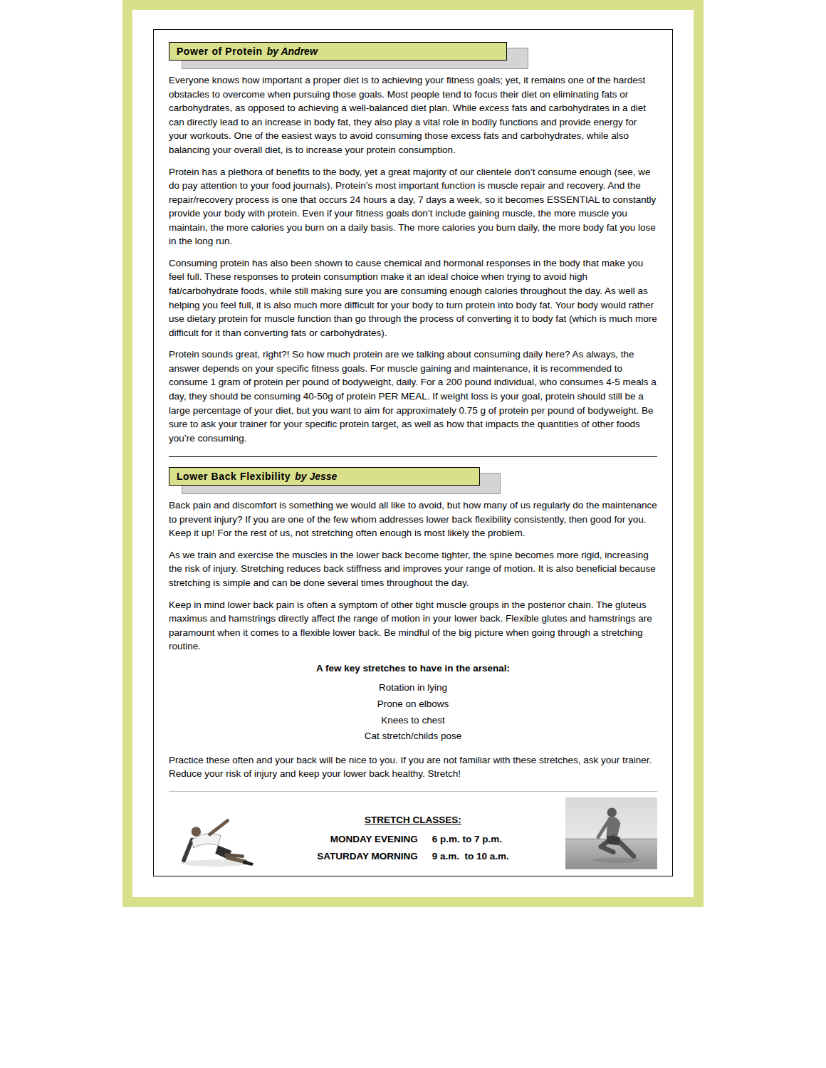Power of Protein by Andrew
Everyone knows how important a proper diet is to achieving your fitness goals; yet, it remains one of the hardest obstacles to overcome when pursuing those goals. Most people tend to focus their diet on eliminating fats or carbohydrates, as opposed to achieving a well-balanced diet plan. While excess fats and carbohydrates in a diet can directly lead to an increase in body fat, they also play a vital role in bodily functions and provide energy for your workouts. One of the easiest ways to avoid consuming those excess fats and carbohydrates, while also balancing your overall diet, is to increase your protein consumption.
Protein has a plethora of benefits to the body, yet a great majority of our clientele don’t consume enough (see, we do pay attention to your food journals). Protein’s most important function is muscle repair and recovery. And the repair/recovery process is one that occurs 24 hours a day, 7 days a week, so it becomes ESSENTIAL to constantly provide your body with protein. Even if your fitness goals don’t include gaining muscle, the more muscle you maintain, the more calories you burn on a daily basis. The more calories you burn daily, the more body fat you lose in the long run.
Consuming protein has also been shown to cause chemical and hormonal responses in the body that make you feel full. These responses to protein consumption make it an ideal choice when trying to avoid high fat/carbohydrate foods, while still making sure you are consuming enough calories throughout the day. As well as helping you feel full, it is also much more difficult for your body to turn protein into body fat. Your body would rather use dietary protein for muscle function than go through the process of converting it to body fat (which is much more difficult for it than converting fats or carbohydrates).
Protein sounds great, right?! So how much protein are we talking about consuming daily here? As always, the answer depends on your specific fitness goals. For muscle gaining and maintenance, it is recommended to consume 1 gram of protein per pound of bodyweight, daily. For a 200 pound individual, who consumes 4-5 meals a day, they should be consuming 40-50g of protein PER MEAL. If weight loss is your goal, protein should still be a large percentage of your diet, but you want to aim for approximately 0.75 g of protein per pound of bodyweight. Be sure to ask your trainer for your specific protein target, as well as how that impacts the quantities of other foods you’re consuming.
Lower Back Flexibility by Jesse
Back pain and discomfort is something we would all like to avoid, but how many of us regularly do the maintenance to prevent injury? If you are one of the few whom addresses lower back flexibility consistently, then good for you. Keep it up! For the rest of us, not stretching often enough is most likely the problem.
As we train and exercise the muscles in the lower back become tighter, the spine becomes more rigid, increasing the risk of injury. Stretching reduces back stiffness and improves your range of motion. It is also beneficial because stretching is simple and can be done several times throughout the day.
Keep in mind lower back pain is often a symptom of other tight muscle groups in the posterior chain. The gluteus maximus and hamstrings directly affect the range of motion in your lower back. Flexible glutes and hamstrings are paramount when it comes to a flexible lower back. Be mindful of the big picture when going through a stretching routine.
A few key stretches to have in the arsenal:
Rotation in lying
Prone on elbows
Knees to chest
Cat stretch/childs pose
Practice these often and your back will be nice to you. If you are not familiar with these stretches, ask your trainer. Reduce your risk of injury and keep your lower back healthy. Stretch!
STRETCH CLASSES:
| MONDAY EVENING | 6 p.m. to 7 p.m. |
| SATURDAY MORNING | 9 a.m. to 10 a.m. |